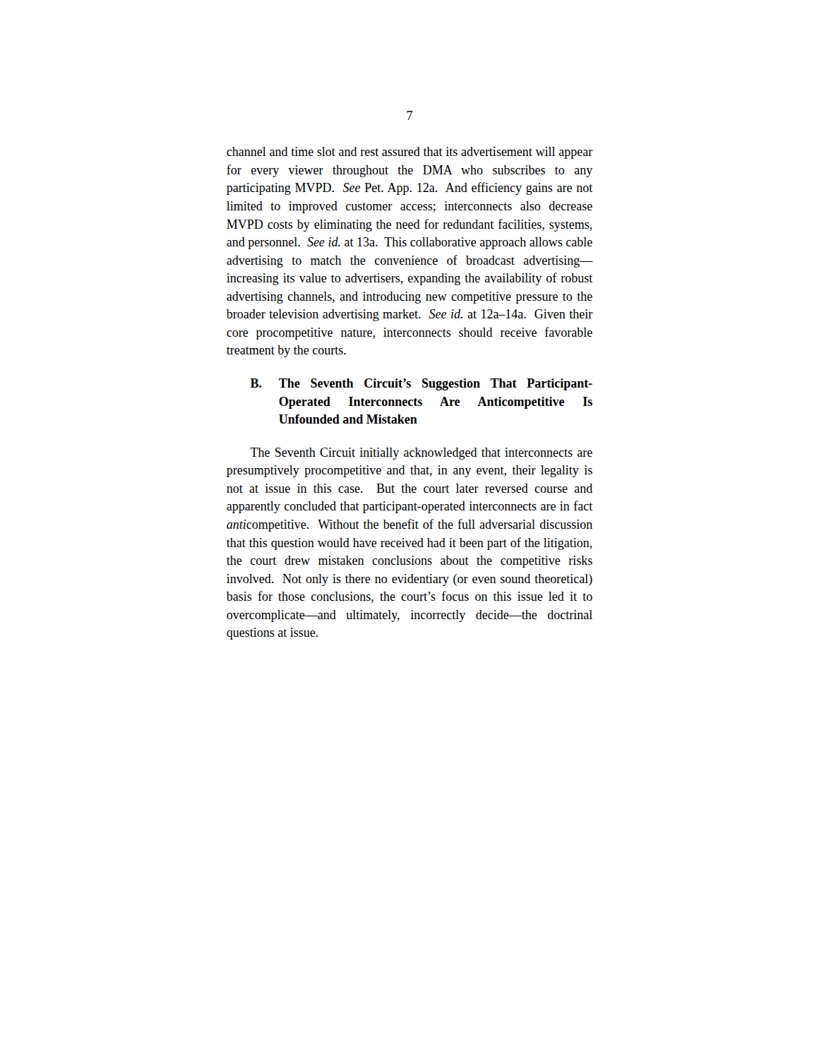7
channel and time slot and rest assured that its advertisement will appear for every viewer throughout the DMA who subscribes to any participating MVPD. See Pet. App. 12a. And efficiency gains are not limited to improved customer access; interconnects also decrease MVPD costs by eliminating the need for redundant facilities, systems, and personnel. See id. at 13a. This collaborative approach allows cable advertising to match the convenience of broadcast advertising—increasing its value to advertisers, expanding the availability of robust advertising channels, and introducing new competitive pressure to the broader television advertising market. See id. at 12a–14a. Given their core procompetitive nature, interconnects should receive favorable treatment by the courts.
B.
The Seventh Circuit’s Suggestion That Participant-Operated Interconnects Are Anticompetitive Is Unfounded and Mistaken
The Seventh Circuit initially acknowledged that interconnects are presumptively procompetitive and that, in any event, their legality is not at issue in this case. But the court later reversed course and apparently concluded that participant-operated interconnects are in fact anticompetitive. Without the benefit of the full adversarial discussion that this question would have received had it been part of the litigation, the court drew mistaken conclusions about the competitive risks involved. Not only is there no evidentiary (or even sound theoretical) basis for those conclusions, the court’s focus on this issue led it to overcomplicate—and ultimately, incorrectly decide—the doctrinal questions at issue.